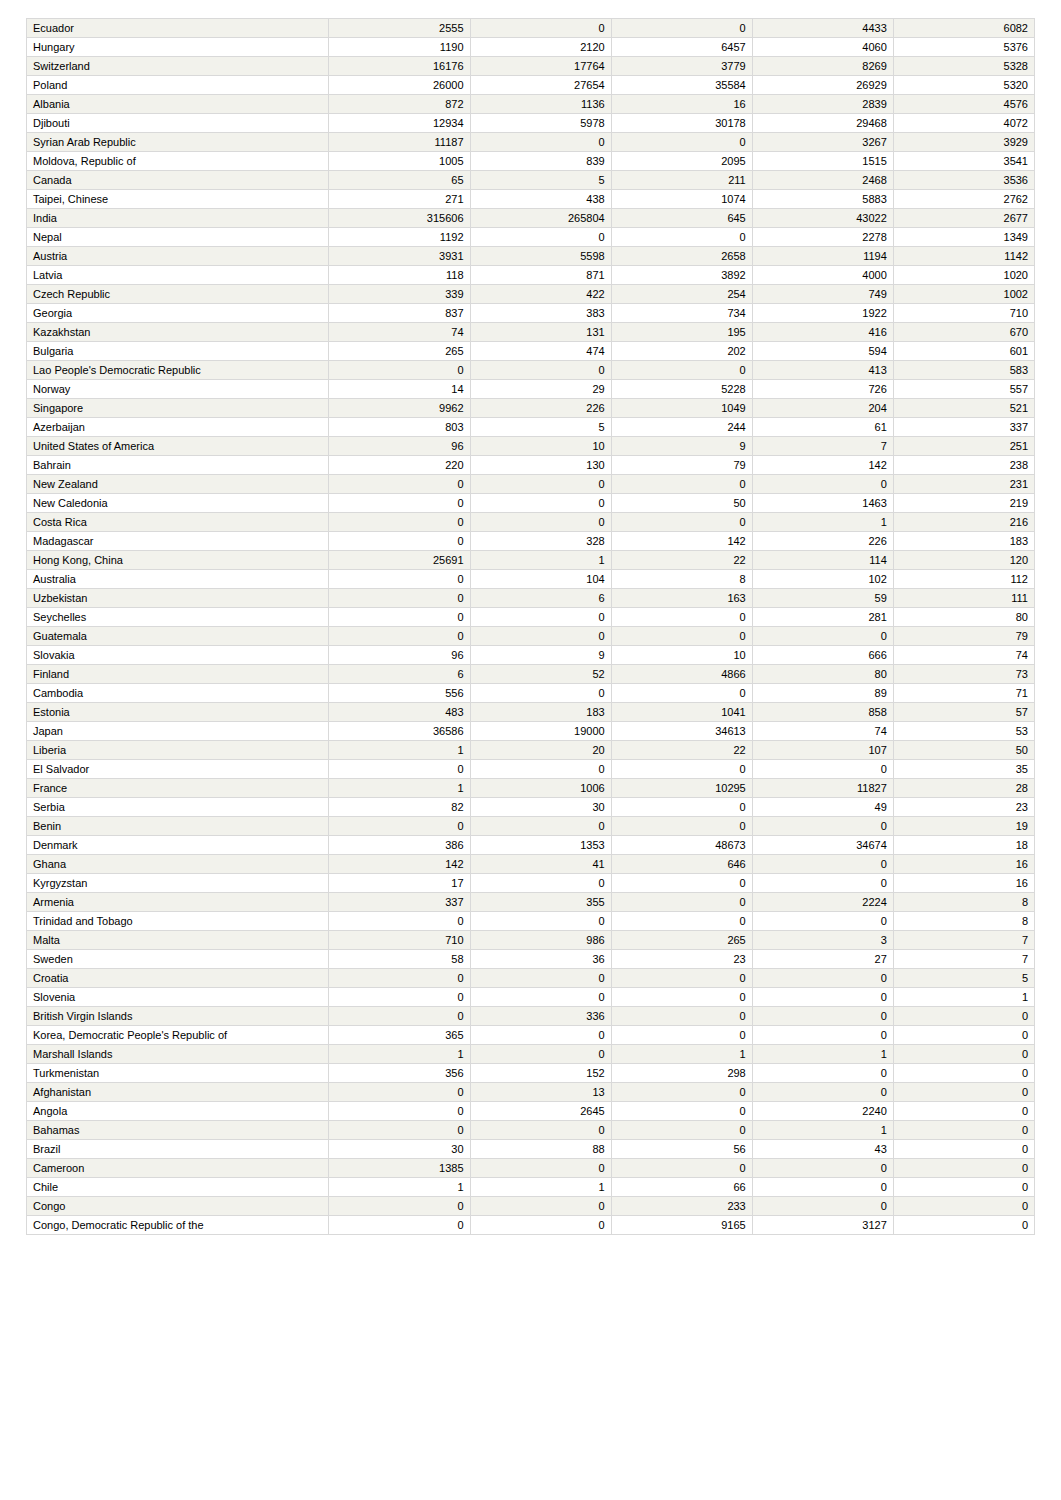| Ecuador | 2555 | 0 | 0 | 4433 | 6082 |
| Hungary | 1190 | 2120 | 6457 | 4060 | 5376 |
| Switzerland | 16176 | 17764 | 3779 | 8269 | 5328 |
| Poland | 26000 | 27654 | 35584 | 26929 | 5320 |
| Albania | 872 | 1136 | 16 | 2839 | 4576 |
| Djibouti | 12934 | 5978 | 30178 | 29468 | 4072 |
| Syrian Arab Republic | 11187 | 0 | 0 | 3267 | 3929 |
| Moldova, Republic of | 1005 | 839 | 2095 | 1515 | 3541 |
| Canada | 65 | 5 | 211 | 2468 | 3536 |
| Taipei, Chinese | 271 | 438 | 1074 | 5883 | 2762 |
| India | 315606 | 265804 | 645 | 43022 | 2677 |
| Nepal | 1192 | 0 | 0 | 2278 | 1349 |
| Austria | 3931 | 5598 | 2658 | 1194 | 1142 |
| Latvia | 118 | 871 | 3892 | 4000 | 1020 |
| Czech Republic | 339 | 422 | 254 | 749 | 1002 |
| Georgia | 837 | 383 | 734 | 1922 | 710 |
| Kazakhstan | 74 | 131 | 195 | 416 | 670 |
| Bulgaria | 265 | 474 | 202 | 594 | 601 |
| Lao People's Democratic Republic | 0 | 0 | 0 | 413 | 583 |
| Norway | 14 | 29 | 5228 | 726 | 557 |
| Singapore | 9962 | 226 | 1049 | 204 | 521 |
| Azerbaijan | 803 | 5 | 244 | 61 | 337 |
| United States of America | 96 | 10 | 9 | 7 | 251 |
| Bahrain | 220 | 130 | 79 | 142 | 238 |
| New Zealand | 0 | 0 | 0 | 0 | 231 |
| New Caledonia | 0 | 0 | 50 | 1463 | 219 |
| Costa Rica | 0 | 0 | 0 | 1 | 216 |
| Madagascar | 0 | 328 | 142 | 226 | 183 |
| Hong Kong, China | 25691 | 1 | 22 | 114 | 120 |
| Australia | 0 | 104 | 8 | 102 | 112 |
| Uzbekistan | 0 | 6 | 163 | 59 | 111 |
| Seychelles | 0 | 0 | 0 | 281 | 80 |
| Guatemala | 0 | 0 | 0 | 0 | 79 |
| Slovakia | 96 | 9 | 10 | 666 | 74 |
| Finland | 6 | 52 | 4866 | 80 | 73 |
| Cambodia | 556 | 0 | 0 | 89 | 71 |
| Estonia | 483 | 183 | 1041 | 858 | 57 |
| Japan | 36586 | 19000 | 34613 | 74 | 53 |
| Liberia | 1 | 20 | 22 | 107 | 50 |
| El Salvador | 0 | 0 | 0 | 0 | 35 |
| France | 1 | 1006 | 10295 | 11827 | 28 |
| Serbia | 82 | 30 | 0 | 49 | 23 |
| Benin | 0 | 0 | 0 | 0 | 19 |
| Denmark | 386 | 1353 | 48673 | 34674 | 18 |
| Ghana | 142 | 41 | 646 | 0 | 16 |
| Kyrgyzstan | 17 | 0 | 0 | 0 | 16 |
| Armenia | 337 | 355 | 0 | 2224 | 8 |
| Trinidad and Tobago | 0 | 0 | 0 | 0 | 8 |
| Malta | 710 | 986 | 265 | 3 | 7 |
| Sweden | 58 | 36 | 23 | 27 | 7 |
| Croatia | 0 | 0 | 0 | 0 | 5 |
| Slovenia | 0 | 0 | 0 | 0 | 1 |
| British Virgin Islands | 0 | 336 | 0 | 0 | 0 |
| Korea, Democratic People's Republic of | 365 | 0 | 0 | 0 | 0 |
| Marshall Islands | 1 | 0 | 1 | 1 | 0 |
| Turkmenistan | 356 | 152 | 298 | 0 | 0 |
| Afghanistan | 0 | 13 | 0 | 0 | 0 |
| Angola | 0 | 2645 | 0 | 2240 | 0 |
| Bahamas | 0 | 0 | 0 | 1 | 0 |
| Brazil | 30 | 88 | 56 | 43 | 0 |
| Cameroon | 1385 | 0 | 0 | 0 | 0 |
| Chile | 1 | 1 | 66 | 0 | 0 |
| Congo | 0 | 0 | 233 | 0 | 0 |
| Congo, Democratic Republic of the | 0 | 0 | 9165 | 3127 | 0 |